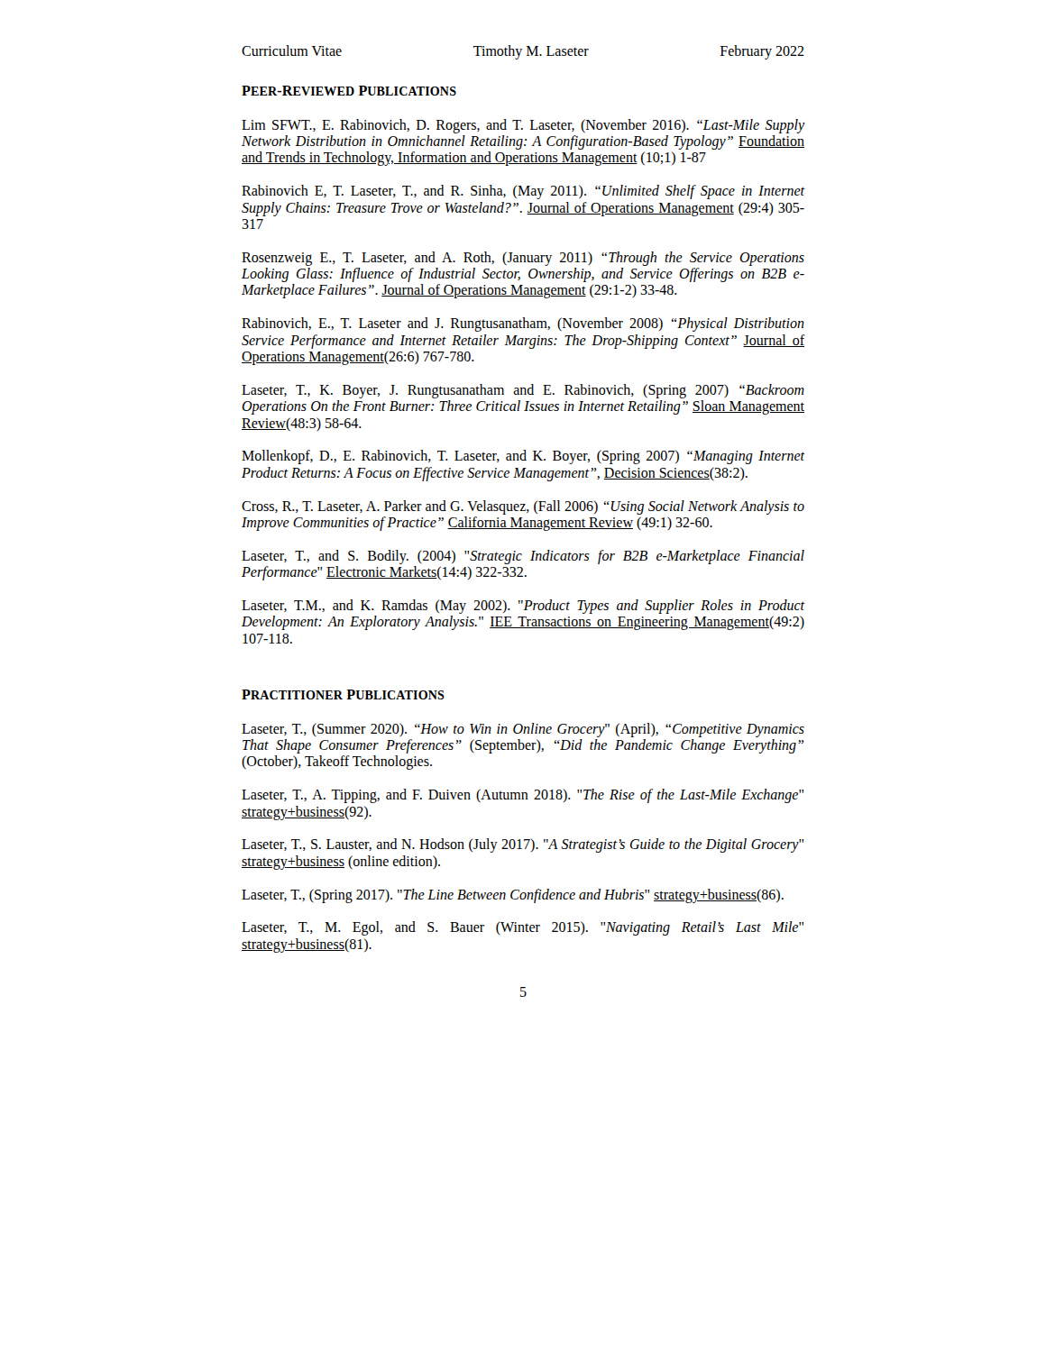Curriculum Vitae
Timothy M. Laseter
February 2022
PEER-REVIEWED PUBLICATIONS
Lim SFWT., E. Rabinovich, D. Rogers, and T. Laseter, (November 2016). “Last-Mile Supply Network Distribution in Omnichannel Retailing: A Configuration-Based Typology” Foundation and Trends in Technology, Information and Operations Management (10;1) 1-87
Rabinovich E, T. Laseter, T., and R. Sinha, (May 2011). “Unlimited Shelf Space in Internet Supply Chains: Treasure Trove or Wasteland?”. Journal of Operations Management (29:4) 305-317
Rosenzweig E., T. Laseter, and A. Roth, (January 2011) “Through the Service Operations Looking Glass: Influence of Industrial Sector, Ownership, and Service Offerings on B2B e-Marketplace Failures”. Journal of Operations Management (29:1-2) 33-48.
Rabinovich, E., T. Laseter and J. Rungtusanatham, (November 2008) “Physical Distribution Service Performance and Internet Retailer Margins: The Drop-Shipping Context” Journal of Operations Management(26:6) 767-780.
Laseter, T., K. Boyer, J. Rungtusanatham and E. Rabinovich, (Spring 2007) “Backroom Operations On the Front Burner: Three Critical Issues in Internet Retailing” Sloan Management Review(48:3) 58-64.
Mollenkopf, D., E. Rabinovich, T. Laseter, and K. Boyer, (Spring 2007) “Managing Internet Product Returns: A Focus on Effective Service Management”, Decision Sciences(38:2).
Cross, R., T. Laseter, A. Parker and G. Velasquez, (Fall 2006) “Using Social Network Analysis to Improve Communities of Practice” California Management Review (49:1) 32-60.
Laseter, T., and S. Bodily. (2004) "Strategic Indicators for B2B e-Marketplace Financial Performance" Electronic Markets(14:4) 322-332.
Laseter, T.M., and K. Ramdas (May 2002). "Product Types and Supplier Roles in Product Development: An Exploratory Analysis." IEE Transactions on Engineering Management(49:2) 107-118.
PRACTITIONER PUBLICATIONS
Laseter, T., (Summer 2020). “How to Win in Online Grocery" (April), “Competitive Dynamics That Shape Consumer Preferences” (September), “Did the Pandemic Change Everything” (October), Takeoff Technologies.
Laseter, T., A. Tipping, and F. Duiven (Autumn 2018). "The Rise of the Last-Mile Exchange" strategy+business(92).
Laseter, T., S. Lauster, and N. Hodson (July 2017). "A Strategist’s Guide to the Digital Grocery" strategy+business (online edition).
Laseter, T., (Spring 2017). "The Line Between Confidence and Hubris" strategy+business(86).
Laseter, T., M. Egol, and S. Bauer (Winter 2015). "Navigating Retail’s Last Mile" strategy+business(81).
5